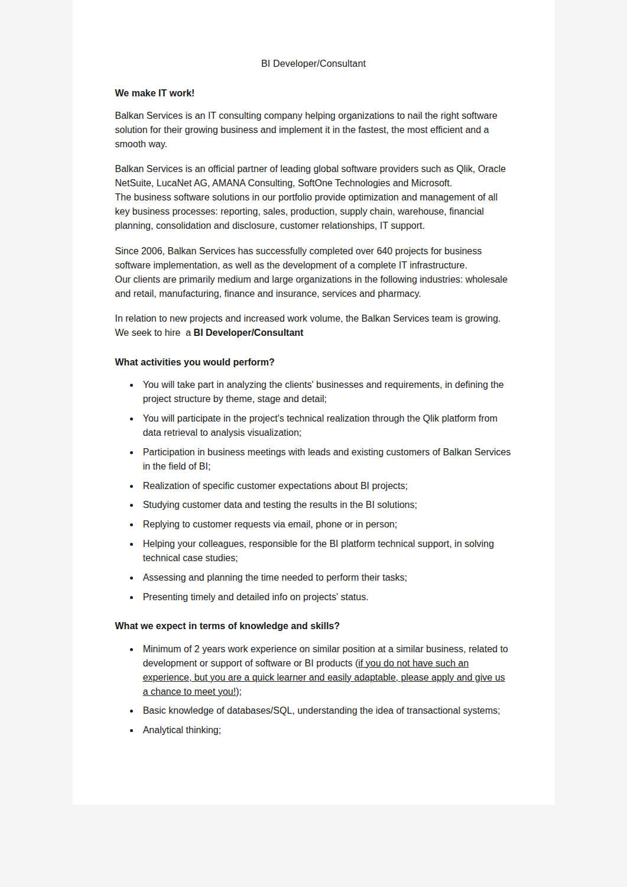BI Developer/Consultant
We make IT work!
Balkan Services is an IT consulting company helping organizations to nail the right software solution for their growing business and implement it in the fastest, the most efficient and a smooth way.
Balkan Services is an official partner of leading global software providers such as Qlik, Oracle NetSuite, LucaNet AG, AMANA Consulting, SoftOne Technologies and Microsoft.
The business software solutions in our portfolio provide optimization and management of all key business processes: reporting, sales, production, supply chain, warehouse, financial planning, consolidation and disclosure, customer relationships, IT support.
Since 2006, Balkan Services has successfully completed over 640 projects for business software implementation, as well as the development of a complete IT infrastructure.
Our clients are primarily medium and large organizations in the following industries: wholesale and retail, manufacturing, finance and insurance, services and pharmacy.
In relation to new projects and increased work volume, the Balkan Services team is growing. We seek to hire a BI Developer/Consultant
What activities you would perform?
You will take part in analyzing the clients' businesses and requirements, in defining the project structure by theme, stage and detail;
You will participate in the project's technical realization through the Qlik platform from data retrieval to analysis visualization;
Participation in business meetings with leads and existing customers of Balkan Services in the field of BI;
Realization of specific customer expectations about BI projects;
Studying customer data and testing the results in the BI solutions;
Replying to customer requests via email, phone or in person;
Helping your colleagues, responsible for the BI platform technical support, in solving technical case studies;
Assessing and planning the time needed to perform their tasks;
Presenting timely and detailed info on projects' status.
What we expect in terms of knowledge and skills?
Minimum of 2 years work experience on similar position at a similar business, related to development or support of software or BI products (if you do not have such an experience, but you are a quick learner and easily adaptable, please apply and give us a chance to meet you!);
Basic knowledge of databases/SQL, understanding the idea of transactional systems;
Analytical thinking;